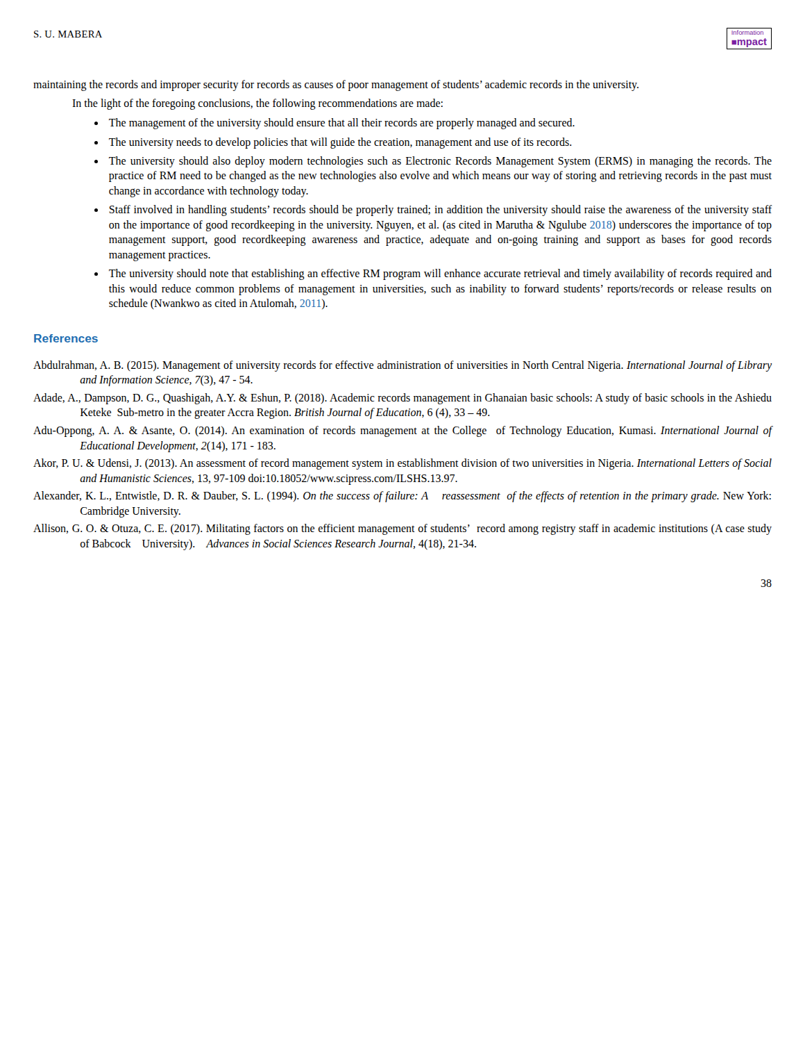S. U. MABERA
Information■mpact
maintaining the records and improper security for records as causes of poor management of students’ academic records in the university.
In the light of the foregoing conclusions, the following recommendations are made:
The management of the university should ensure that all their records are properly managed and secured.
The university needs to develop policies that will guide the creation, management and use of its records.
The university should also deploy modern technologies such as Electronic Records Management System (ERMS) in managing the records. The practice of RM need to be changed as the new technologies also evolve and which means our way of storing and retrieving records in the past must change in accordance with technology today.
Staff involved in handling students’ records should be properly trained; in addition the university should raise the awareness of the university staff on the importance of good recordkeeping in the university. Nguyen, et al. (as cited in Marutha & Ngulube 2018) underscores the importance of top management support, good recordkeeping awareness and practice, adequate and on-going training and support as bases for good records management practices.
The university should note that establishing an effective RM program will enhance accurate retrieval and timely availability of records required and this would reduce common problems of management in universities, such as inability to forward students’ reports/records or release results on schedule (Nwankwo as cited in Atulomah, 2011).
References
Abdulrahman, A. B. (2015). Management of university records for effective administration of universities in North Central Nigeria. International Journal of Library and Information Science, 7(3), 47 - 54.
Adade, A., Dampson, D. G., Quashigah, A.Y. & Eshun, P. (2018). Academic records management in Ghanaian basic schools: A study of basic schools in the Ashiedu Keteke Sub-metro in the greater Accra Region. British Journal of Education, 6 (4), 33 – 49.
Adu-Oppong, A. A. & Asante, O. (2014). An examination of records management at the College of Technology Education, Kumasi. International Journal of Educational Development, 2(14), 171 - 183.
Akor, P. U. & Udensi, J. (2013). An assessment of record management system in establishment division of two universities in Nigeria. International Letters of Social and Humanistic Sciences, 13, 97-109 doi:10.18052/www.scipress.com/ILSHS.13.97.
Alexander, K. L., Entwistle, D. R. & Dauber, S. L. (1994). On the success of failure: A reassessment of the effects of retention in the primary grade. New York: Cambridge University.
Allison, G. O. & Otuza, C. E. (2017). Militating factors on the efficient management of students’ record among registry staff in academic institutions (A case study of Babcock University). Advances in Social Sciences Research Journal, 4(18), 21-34.
38